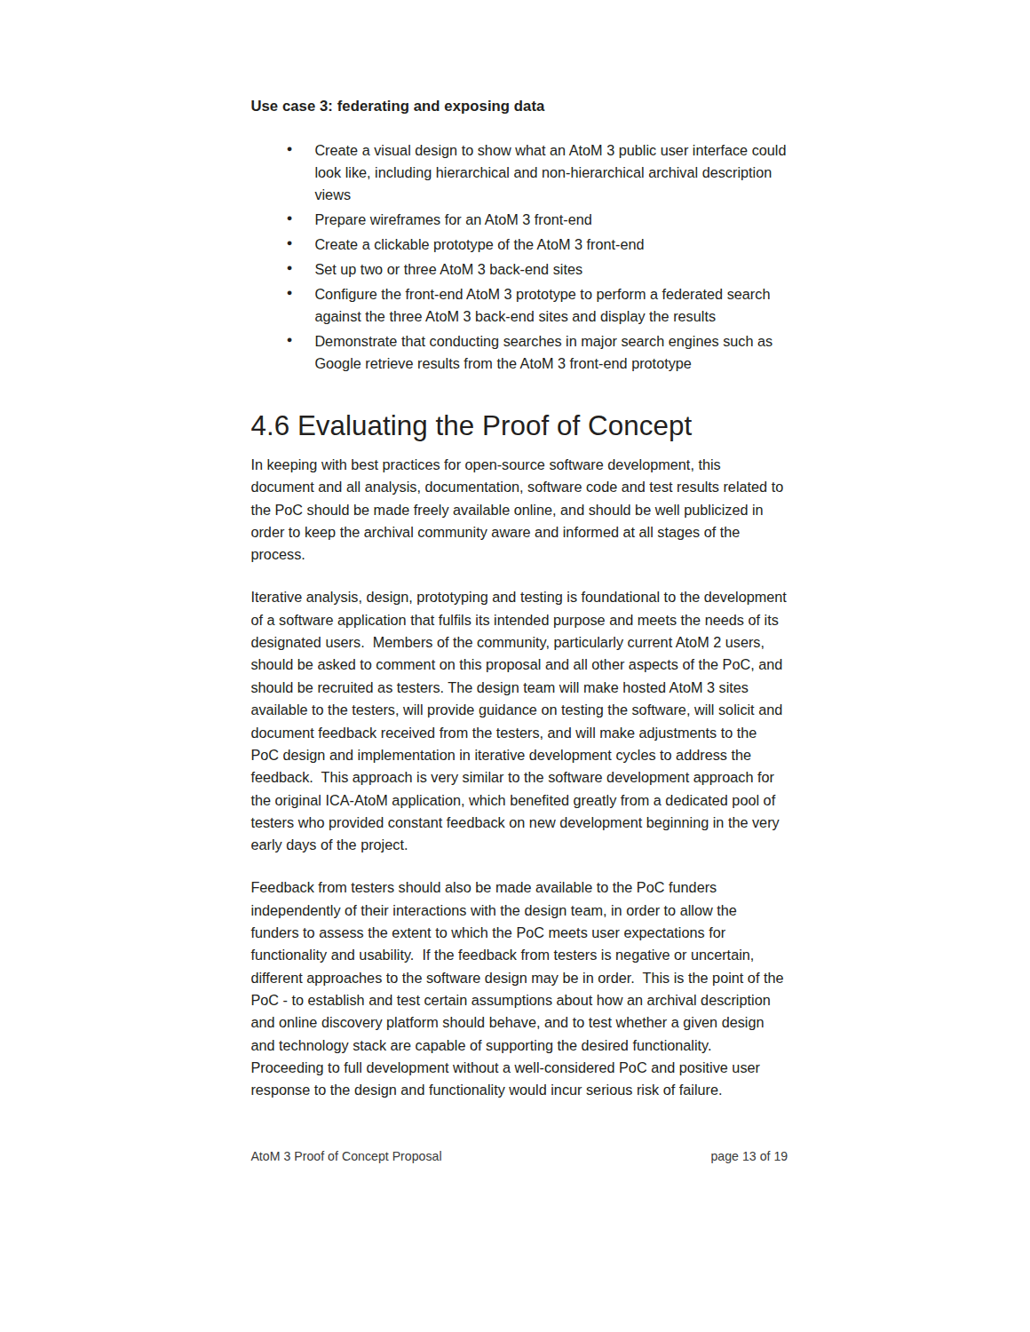Use case 3: federating and exposing data
Create a visual design to show what an AtoM 3 public user interface could look like, including hierarchical and non-hierarchical archival description views
Prepare wireframes for an AtoM 3 front-end
Create a clickable prototype of the AtoM 3 front-end
Set up two or three AtoM 3 back-end sites
Configure the front-end AtoM 3 prototype to perform a federated search against the three AtoM 3 back-end sites and display the results
Demonstrate that conducting searches in major search engines such as Google retrieve results from the AtoM 3 front-end prototype
4.6 Evaluating the Proof of Concept
In keeping with best practices for open-source software development, this document and all analysis, documentation, software code and test results related to the PoC should be made freely available online, and should be well publicized in order to keep the archival community aware and informed at all stages of the process.
Iterative analysis, design, prototyping and testing is foundational to the development of a software application that fulfils its intended purpose and meets the needs of its designated users. Members of the community, particularly current AtoM 2 users, should be asked to comment on this proposal and all other aspects of the PoC, and should be recruited as testers. The design team will make hosted AtoM 3 sites available to the testers, will provide guidance on testing the software, will solicit and document feedback received from the testers, and will make adjustments to the PoC design and implementation in iterative development cycles to address the feedback. This approach is very similar to the software development approach for the original ICA-AtoM application, which benefited greatly from a dedicated pool of testers who provided constant feedback on new development beginning in the very early days of the project.
Feedback from testers should also be made available to the PoC funders independently of their interactions with the design team, in order to allow the funders to assess the extent to which the PoC meets user expectations for functionality and usability. If the feedback from testers is negative or uncertain, different approaches to the software design may be in order. This is the point of the PoC - to establish and test certain assumptions about how an archival description and online discovery platform should behave, and to test whether a given design and technology stack are capable of supporting the desired functionality. Proceeding to full development without a well-considered PoC and positive user response to the design and functionality would incur serious risk of failure.
AtoM 3 Proof of Concept Proposal
page 13 of 19